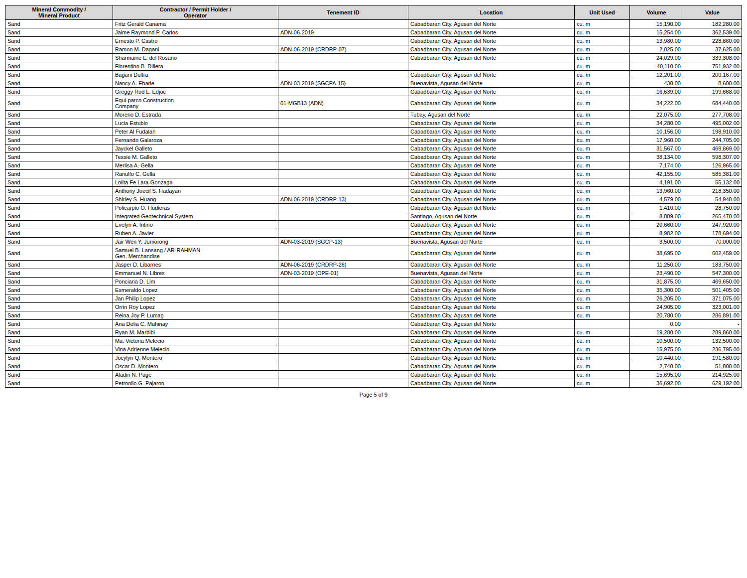| Mineral Commodity / Mineral Product | Contractor / Permit Holder / Operator | Tenement ID | Location | Unit Used | Volume | Value |
| --- | --- | --- | --- | --- | --- | --- |
| Sand | Fritz Gerald Canama | | Cabadbaran City, Agusan del Norte | cu. m | 15,190.00 | 182,280.00 |
| Sand | Jaime Raymond P. Carlos | ADN-06-2019 | Cabadbaran City, Agusan del Norte | cu. m | 15,254.00 | 362,539.00 |
| Sand | Ernesto P. Castro | | Cabadbaran City, Agusan del Norte | cu. m | 13,980.00 | 228,860.00 |
| Sand | Ramon M. Dagani | ADN-06-2019 (CRDRP-07) | Cabadbaran City, Agusan del Norte | cu. m | 2,025.00 | 37,625.00 |
| Sand | Sharmaine L. del Rosario | | Cabadbaran City, Agusan del Norte | cu. m | 24,029.00 | 339,308.00 |
| Sand | Florentino B. Dillera | | | cu. m | 40,110.00 | 751,932.00 |
| Sand | Bagani Dultra | | Cabadbaran City, Agusan del Norte | cu. m | 12,201.00 | 200,167.00 |
| Sand | Nancy A. Ebarle | ADN-03-2019 (SGCPA-15) | Buenavista, Agusan del Norte | cu. m | 430.00 | 8,600.00 |
| Sand | Greggy Rod L. Edjoc | | Cabadbaran City, Agusan del Norte | cu. m | 16,639.00 | 199,668.00 |
| Sand | Equi-parco Construction Company | 01-MGB13 (ADN) | Cabadbaran City, Agusan del Norte | cu. m | 34,222.00 | 684,440.00 |
| Sand | Moreno D. Estrada | | Tubay, Agusan del Norte | cu. m | 22,075.00 | 277,708.00 |
| Sand | Lucia Estubio | | Cabadbaran City, Agusan del Norte | cu. m | 34,280.00 | 495,002.00 |
| Sand | Peter Al Fudalan | | Cabadbaran City, Agusan del Norte | cu. m | 10,156.00 | 198,910.00 |
| Sand | Fernando Galaroza | | Cabadbaran City, Agusan del Norte | cu. m | 17,960.00 | 244,705.00 |
| Sand | Jayckel Galleto | | Cabadbaran City, Agusan del Norte | cu. m | 31,567.00 | 469,869.00 |
| Sand | Tessie M. Galleto | | Cabadbaran City, Agusan del Norte | cu. m | 38,134.00 | 598,307.00 |
| Sand | Merlisa A. Gella | | Cabadbaran City, Agusan del Norte | cu. m | 7,174.00 | 126,965.00 |
| Sand | Ranulfo C. Gella | | Cabadbaran City, Agusan del Norte | cu. m | 42,155.00 | 585,381.00 |
| Sand | Lolita Fe Lara-Gonzaga | | Cabadbaran City, Agusan del Norte | cu. m | 4,191.00 | 55,132.00 |
| Sand | Anthony Joecil S. Hadayan | | Cabadbaran City, Agusan del Norte | cu. m | 13,960.00 | 218,350.00 |
| Sand | Shirley S. Huang | ADN-06-2019 (CRDRP-13) | Cabadbaran City, Agusan del Norte | cu. m | 4,579.00 | 54,948.00 |
| Sand | Policarpio O. Hudieras | | Cabadbaran City, Agusan del Norte | cu. m | 1,410.00 | 28,750.00 |
| Sand | Integrated Geotechnical System | | Santiago, Agusan del Norte | cu. m | 8,889.00 | 265,470.00 |
| Sand | Evelyn A. Intino | | Cabadbaran City, Agusan del Norte | cu. m | 20,660.00 | 247,920.00 |
| Sand | Ruben A. Javier | | Cabadbaran City, Agusan del Norte | cu. m | 8,982.00 | 178,694.00 |
| Sand | Jair Wen Y. Jumorong | ADN-03-2019 (SGCP-13) | Buenavista, Agusan del Norte | cu. m | 3,500.00 | 70,000.00 |
| Sand | Samuel B. Lansang / AR-RAHMAN Gen. Merchandise | | Cabadbaran City, Agusan del Norte | cu. m | 38,695.00 | 602,459.00 |
| Sand | Jasper D. Libarnes | ADN-06-2019 (CRDRP-26) | Cabadbaran City, Agusan del Norte | cu. m | 11,250.00 | 183,750.00 |
| Sand | Emmanuel N. Libres | ADN-03-2019 (OPE-01) | Buenavista, Agusan del Norte | cu. m | 23,490.00 | 547,300.00 |
| Sand | Ponciana D. Lim | | Cabadbaran City, Agusan del Norte | cu. m | 31,875.00 | 469,650.00 |
| Sand | Esmeraldo Lopez | | Cabadbaran City, Agusan del Norte | cu. m | 35,300.00 | 501,405.00 |
| Sand | Jan Philip Lopez | | Cabadbaran City, Agusan del Norte | cu. m | 26,205.00 | 371,075.00 |
| Sand | Orrin Roy Lopez | | Cabadbaran City, Agusan del Norte | cu. m | 24,905.00 | 323,001.00 |
| Sand | Reina Joy P. Lumag | | Cabadbaran City, Agusan del Norte | cu. m | 20,780.00 | 286,891.00 |
| Sand | Ana Delia C. Mahinay | | Cabadbaran City, Agusan del Norte | | 0.00 | - |
| Sand | Ryan M. Marbibi | | Cabadbaran City, Agusan del Norte | cu. m | 19,280.00 | 289,860.00 |
| Sand | Ma. Victoria Melecio | | Cabadbaran City, Agusan del Norte | cu. m | 10,500.00 | 132,500.00 |
| Sand | Vina Adrienne Melecio | | Cabadbaran City, Agusan del Norte | cu. m | 15,975.00 | 236,795.00 |
| Sand | Jocylyn Q. Montero | | Cabadbaran City, Agusan del Norte | cu. m | 10,440.00 | 191,580.00 |
| Sand | Oscar D. Montero | | Cabadbaran City, Agusan del Norte | cu. m | 2,740.00 | 51,800.00 |
| Sand | Aladin N. Page | | Cabadbaran City, Agusan del Norte | cu. m | 15,695.00 | 214,925.00 |
| Sand | Petronilo G. Pajaron | | Cabadbaran City, Agusan del Norte | cu. m | 36,692.00 | 629,192.00 |
Page 5 of 9